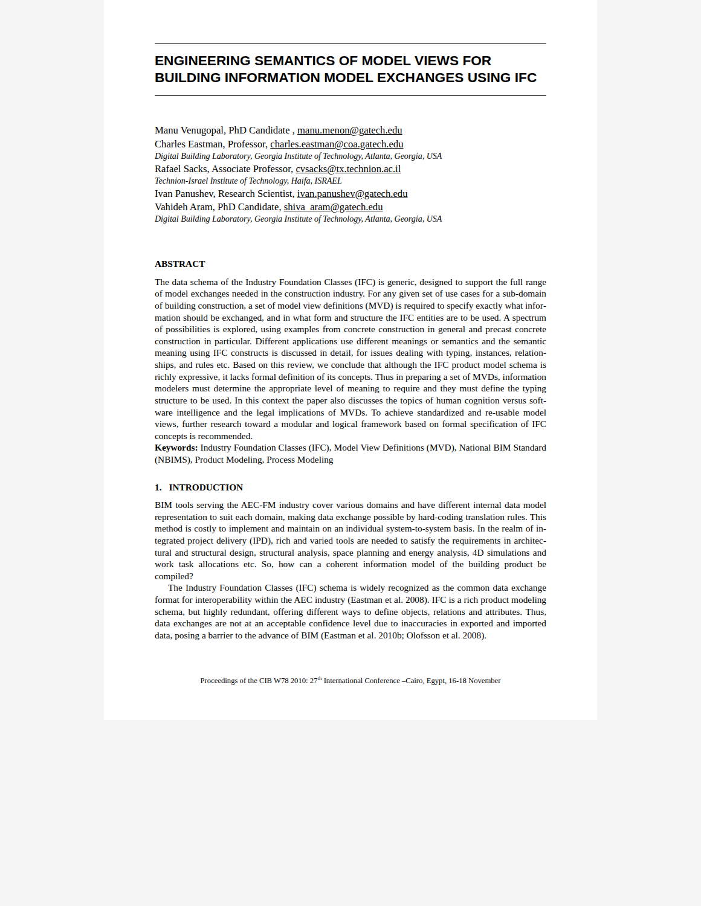Engineering Semantics of Model Views for Building Information Model Exchanges Using IFC
Manu Venugopal, PhD Candidate , manu.menon@gatech.edu
Charles Eastman, Professor, charles.eastman@coa.gatech.edu
Digital Building Laboratory, Georgia Institute of Technology, Atlanta, Georgia, USA
Rafael Sacks, Associate Professor, cvsacks@tx.technion.ac.il
Technion-Israel Institute of Technology, Haifa, ISRAEL
Ivan Panushev, Research Scientist, ivan.panushev@gatech.edu
Vahideh Aram, PhD Candidate, shiva_aram@gatech.edu
Digital Building Laboratory, Georgia Institute of Technology, Atlanta, Georgia, USA
Abstract
The data schema of the Industry Foundation Classes (IFC) is generic, designed to support the full range of model exchanges needed in the construction industry. For any given set of use cases for a sub-domain of building construction, a set of model view definitions (MVD) is required to specify exactly what information should be exchanged, and in what form and structure the IFC entities are to be used. A spectrum of possibilities is explored, using examples from concrete construction in general and precast concrete construction in particular. Different applications use different meanings or semantics and the semantic meaning using IFC constructs is discussed in detail, for issues dealing with typing, instances, relationships, and rules etc. Based on this review, we conclude that although the IFC product model schema is richly expressive, it lacks formal definition of its concepts. Thus in preparing a set of MVDs, information modelers must determine the appropriate level of meaning to require and they must define the typing structure to be used. In this context the paper also discusses the topics of human cognition versus software intelligence and the legal implications of MVDs. To achieve standardized and re-usable model views, further research toward a modular and logical framework based on formal specification of IFC concepts is recommended.
Keywords: Industry Foundation Classes (IFC), Model View Definitions (MVD), National BIM Standard (NBIMS), Product Modeling, Process Modeling
1. Introduction
BIM tools serving the AEC-FM industry cover various domains and have different internal data model representation to suit each domain, making data exchange possible by hard-coding translation rules. This method is costly to implement and maintain on an individual system-to-system basis. In the realm of integrated project delivery (IPD), rich and varied tools are needed to satisfy the requirements in architectural and structural design, structural analysis, space planning and energy analysis, 4D simulations and work task allocations etc. So, how can a coherent information model of the building product be compiled?
The Industry Foundation Classes (IFC) schema is widely recognized as the common data exchange format for interoperability within the AEC industry (Eastman et al. 2008). IFC is a rich product modeling schema, but highly redundant, offering different ways to define objects, relations and attributes. Thus, data exchanges are not at an acceptable confidence level due to inaccuracies in exported and imported data, posing a barrier to the advance of BIM (Eastman et al. 2010b; Olofsson et al. 2008).
Proceedings of the CIB W78 2010: 27th International Conference –Cairo, Egypt, 16-18 November